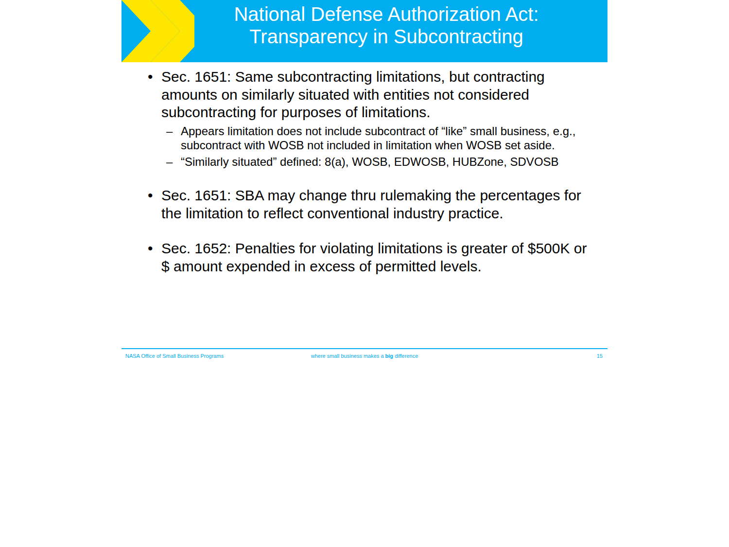National Defense Authorization Act:
Transparency in Subcontracting
Sec. 1651: Same subcontracting limitations, but contracting amounts on similarly situated with entities not considered subcontracting for purposes of limitations.
Appears limitation does not include subcontract of “like” small business, e.g., subcontract with WOSB not included in limitation when WOSB set aside.
“Similarly situated” defined: 8(a), WOSB, EDWOSB, HUBZone, SDVOSB
Sec. 1651: SBA may change thru rulemaking the percentages for the limitation to reflect conventional industry practice.
Sec. 1652: Penalties for violating limitations is greater of $500K or $ amount expended in excess of permitted levels.
NASA Office of Small Business Programs
where small business makes a big difference
15